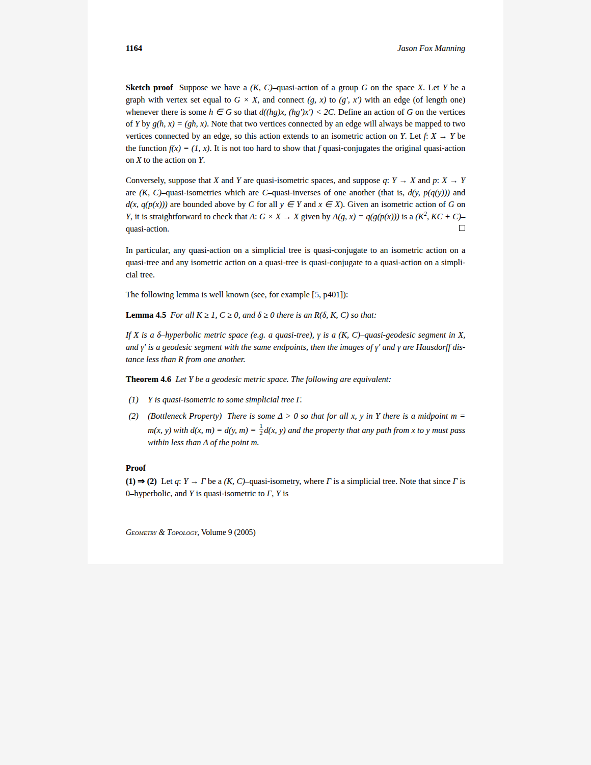1164 Jason Fox Manning
Sketch proof Suppose we have a (K, C)–quasi-action of a group G on the space X. Let Y be a graph with vertex set equal to G × X, and connect (g, x) to (g′, x′) with an edge (of length one) whenever there is some h ∈ G so that d((hg)x, (hg′)x′) < 2C. Define an action of G on the vertices of Y by g(h, x) = (gh, x). Note that two vertices connected by an edge will always be mapped to two vertices connected by an edge, so this action extends to an isometric action on Y. Let f: X → Y be the function f(x) = (1, x). It is not too hard to show that f quasi-conjugates the original quasi-action on X to the action on Y.
Conversely, suppose that X and Y are quasi-isometric spaces, and suppose q: Y → X and p: X → Y are (K, C)–quasi-isometries which are C–quasi-inverses of one another (that is, d(y, p(q(y))) and d(x, q(p(x))) are bounded above by C for all y ∈ Y and x ∈ X). Given an isometric action of G on Y, it is straightforward to check that A: G × X → X given by A(g, x) = q(g(p(x))) is a (K2, KC + C)–quasi-action.
In particular, any quasi-action on a simplicial tree is quasi-conjugate to an isometric action on a quasi-tree and any isometric action on a quasi-tree is quasi-conjugate to a quasi-action on a simplicial tree.
The following lemma is well known (see, for example [5, p401]):
Lemma 4.5 For all K ≥ 1, C ≥ 0, and δ ≥ 0 there is an R(δ, K, C) so that:
If X is a δ–hyperbolic metric space (e.g. a quasi-tree), γ is a (K, C)–quasi-geodesic segment in X, and γ′ is a geodesic segment with the same endpoints, then the images of γ′ and γ are Hausdorff distance less than R from one another.
Theorem 4.6 Let Y be a geodesic metric space. The following are equivalent:
(1) Y is quasi-isometric to some simplicial tree Γ.
(2)(Bottleneck Property) There is some Δ > 0 so that for all x, y in Y there is a midpoint m = m(x, y) with d(x, m) = d(y, m) = 12d(x, y) and the property that any path from x to y must pass within less than Δ of the point m.
Proof
(1) ⇒ (2) Let q: Y → Γ be a (K, C)–quasi-isometry, where Γ is a simplicial tree. Note that since Γ is 0–hyperbolic, and Y is quasi-isometric to Γ, Y is
Geometry & Topology, Volume 9 (2005)